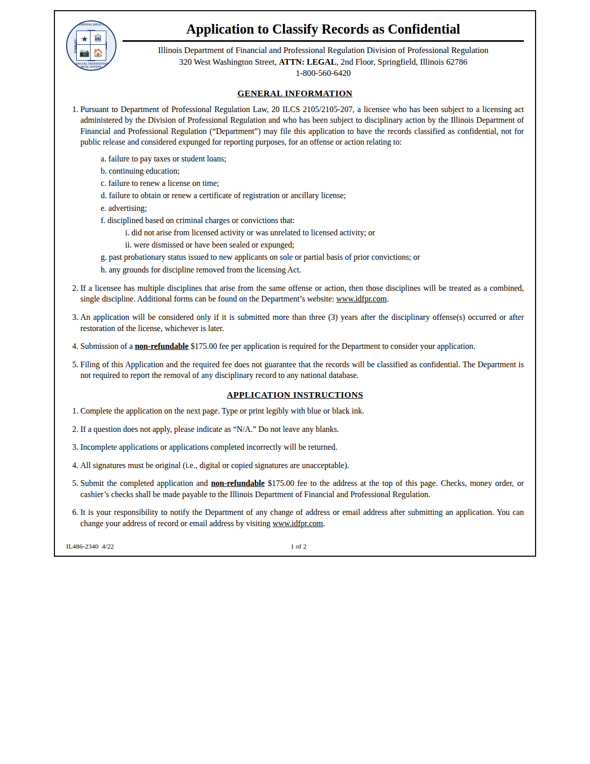PROFESSIONAL REGULATION
FINANCIAL INSTITUTIONS REAL ESTATE
BANKING
★
🏛
📷
🏠
Application to Classify Records as Confidential
Illinois Department of Financial and Professional Regulation Division of Professional Regulation 320 West Washington Street, ATTN: LEGAL, 2nd Floor, Springfield, Illinois 62786 1-800-560-6420
GENERAL INFORMATION
Pursuant to Department of Professional Regulation Law, 20 ILCS 2105/2105-207, a licensee who has been subject to a licensing act administered by the Division of Professional Regulation and who has been subject to disciplinary action by the Illinois Department of Financial and Professional Regulation (“Department”) may file this application to have the records classified as confidential, not for public release and considered expunged for reporting purposes, for an offense or action relating to:
a. failure to pay taxes or student loans;
b. continuing education;
c. failure to renew a license on time;
d. failure to obtain or renew a certificate of registration or ancillary license;
e. advertising;
f. disciplined based on criminal charges or convictions that:
i. did not arise from licensed activity or was unrelated to licensed activity; or
ii. were dismissed or have been sealed or expunged;
g. past probationary status issued to new applicants on sole or partial basis of prior convictions; or
h. any grounds for discipline removed from the licensing Act.
If a licensee has multiple disciplines that arise from the same offense or action, then those disciplines will be treated as a combined, single discipline. Additional forms can be found on the Department’s website: www.idfpr.com.
An application will be considered only if it is submitted more than three (3) years after the disciplinary offense(s) occurred or after restoration of the license, whichever is later.
Submission of a non-refundable $175.00 fee per application is required for the Department to consider your application.
Filing of this Application and the required fee does not guarantee that the records will be classified as confidential. The Department is not required to report the removal of any disciplinary record to any national database.
APPLICATION INSTRUCTIONS
Complete the application on the next page. Type or print legibly with blue or black ink.
If a question does not apply, please indicate as “N/A.” Do not leave any blanks.
Incomplete applications or applications completed incorrectly will be returned.
All signatures must be original (i.e., digital or copied signatures are unacceptable).
Submit the completed application and non-refundable $175.00 fee to the address at the top of this page. Checks, money order, or cashier’s checks shall be made payable to the Illinois Department of Financial and Professional Regulation.
It is your responsibility to notify the Department of any change of address or email address after submitting an application. You can change your address of record or email address by visiting www.idfpr.com.
IL486-2340 4/22
1 of 2